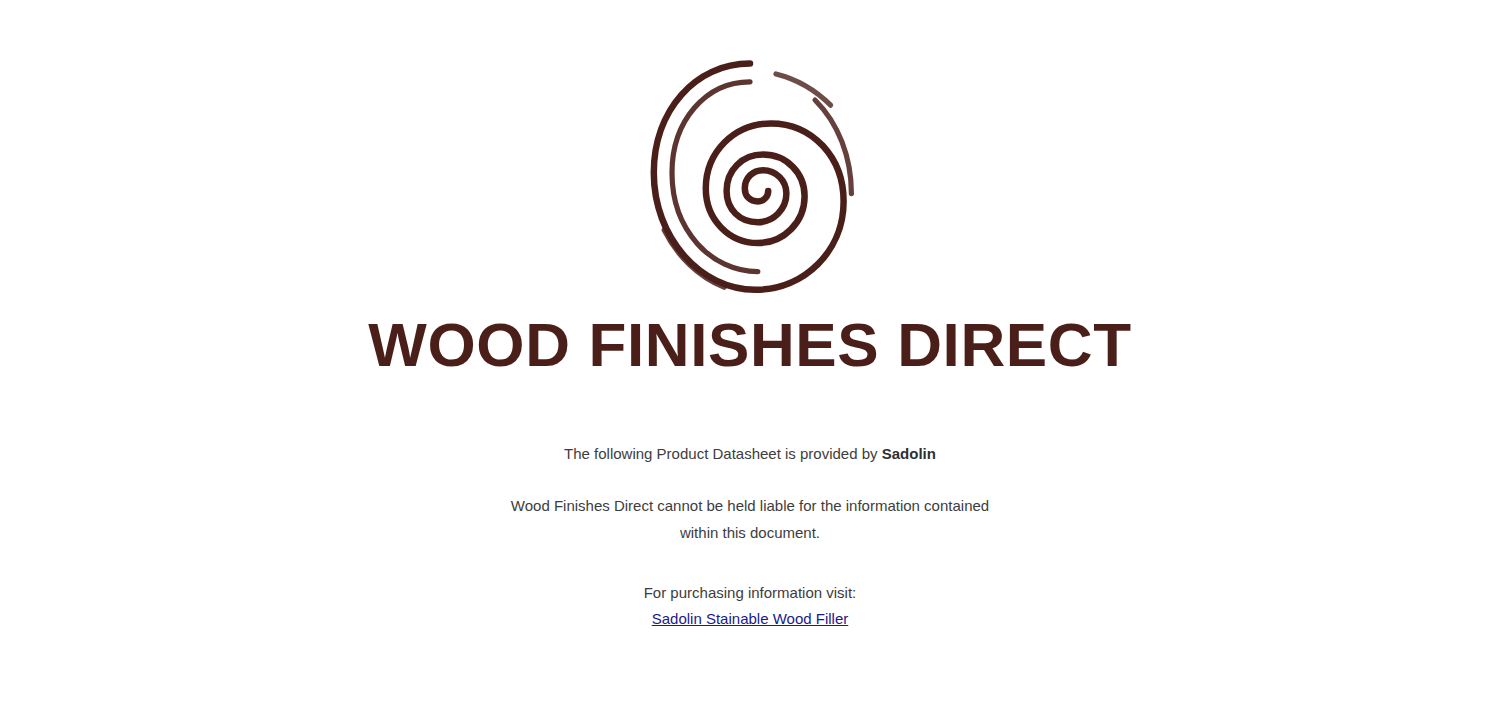WOOD FINISHES DIRECT
The following Product Datasheet is provided by Sadolin
Wood Finishes Direct cannot be held liable for the information contained
within this document.
For purchasing information visit:
Sadolin Stainable Wood Filler